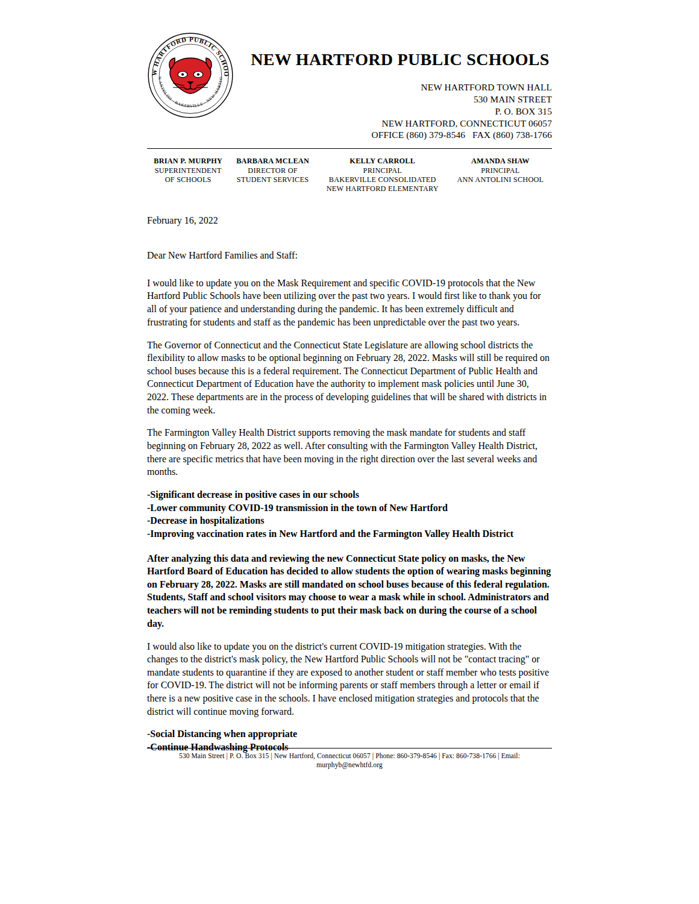NEW HARTFORD PUBLIC SCHOOLS ANN ANTOLINI · BAKERVILLE · NEW HARTFORD
NEW HARTFORD PUBLIC SCHOOLS
NEW HARTFORD TOWN HALL
530 MAIN STREET
P. O. BOX 315
NEW HARTFORD, CONNECTICUT 06057
OFFICE (860) 379-8546 FAX (860) 738-1766
| BRIAN P. MURPHY SUPERINTENDENT OF SCHOOLS | BARBARA MCLEAN DIRECTOR OF STUDENT SERVICES | KELLY CARROLL PRINCIPAL BAKERVILLE CONSOLIDATED NEW HARTFORD ELEMENTARY | AMANDA SHAW PRINCIPAL ANN ANTOLINI SCHOOL |
February 16, 2022
Dear New Hartford Families and Staff:
I would like to update you on the Mask Requirement and specific COVID-19 protocols that the New Hartford Public Schools have been utilizing over the past two years. I would first like to thank you for all of your patience and understanding during the pandemic. It has been extremely difficult and frustrating for students and staff as the pandemic has been unpredictable over the past two years.
The Governor of Connecticut and the Connecticut State Legislature are allowing school districts the flexibility to allow masks to be optional beginning on February 28, 2022. Masks will still be required on school buses because this is a federal requirement. The Connecticut Department of Public Health and Connecticut Department of Education have the authority to implement mask policies until June 30, 2022. These departments are in the process of developing guidelines that will be shared with districts in the coming week.
The Farmington Valley Health District supports removing the mask mandate for students and staff beginning on February 28, 2022 as well. After consulting with the Farmington Valley Health District, there are specific metrics that have been moving in the right direction over the last several weeks and months.
-Significant decrease in positive cases in our schools
-Lower community COVID-19 transmission in the town of New Hartford
-Decrease in hospitalizations
-Improving vaccination rates in New Hartford and the Farmington Valley Health District
After analyzing this data and reviewing the new Connecticut State policy on masks, the New Hartford Board of Education has decided to allow students the option of wearing masks beginning on February 28, 2022. Masks are still mandated on school buses because of this federal regulation. Students, Staff and school visitors may choose to wear a mask while in school. Administrators and teachers will not be reminding students to put their mask back on during the course of a school day.
I would also like to update you on the district's current COVID-19 mitigation strategies. With the changes to the district's mask policy, the New Hartford Public Schools will not be "contact tracing" or mandate students to quarantine if they are exposed to another student or staff member who tests positive for COVID-19. The district will not be informing parents or staff members through a letter or email if there is a new positive case in the schools. I have enclosed mitigation strategies and protocols that the district will continue moving forward.
-Social Distancing when appropriate
-Continue Handwashing Protocols
530 Main Street | P. O. Box 315 | New Hartford, Connecticut 06057 | Phone: 860-379-8546 | Fax: 860-738-1766 | Email: murphyb@newhtfd.org